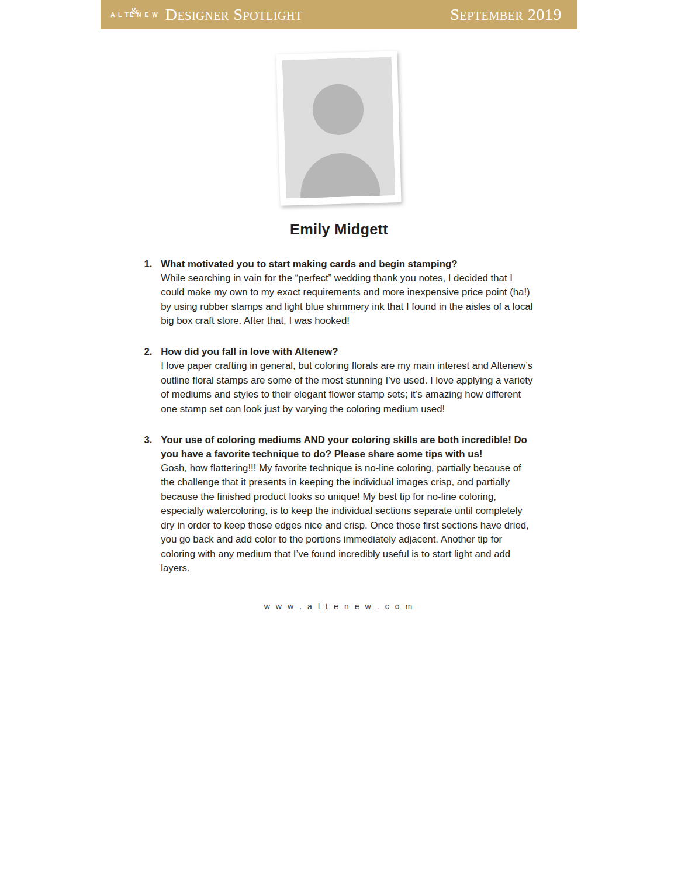A L T&E N E W Designer Spotlight
September 2019
Emily Midgett
What motivated you to start making cards and begin stamping?
While searching in vain for the “perfect” wedding thank you notes, I decided that I could make my own to my exact requirements and more inexpensive price point (ha!) by using rubber stamps and light blue shimmery ink that I found in the aisles of a local big box craft store. After that, I was hooked!
How did you fall in love with Altenew?
I love paper crafting in general, but coloring florals are my main interest and Altenew’s outline floral stamps are some of the most stunning I’ve used. I love applying a variety of mediums and styles to their elegant flower stamp sets; it’s amazing how different one stamp set can look just by varying the coloring medium used!
Your use of coloring mediums AND your coloring skills are both incredible! Do you have a favorite technique to do? Please share some tips with us!
Gosh, how flattering!!! My favorite technique is no-line coloring, partially because of the challenge that it presents in keeping the individual images crisp, and partially because the finished product looks so unique! My best tip for no-line coloring, especially watercoloring, is to keep the individual sections separate until completely dry in order to keep those edges nice and crisp. Once those first sections have dried, you go back and add color to the portions immediately adjacent. Another tip for coloring with any medium that I’ve found incredibly useful is to start light and add layers.
w w w . a l t e n e w . c o m